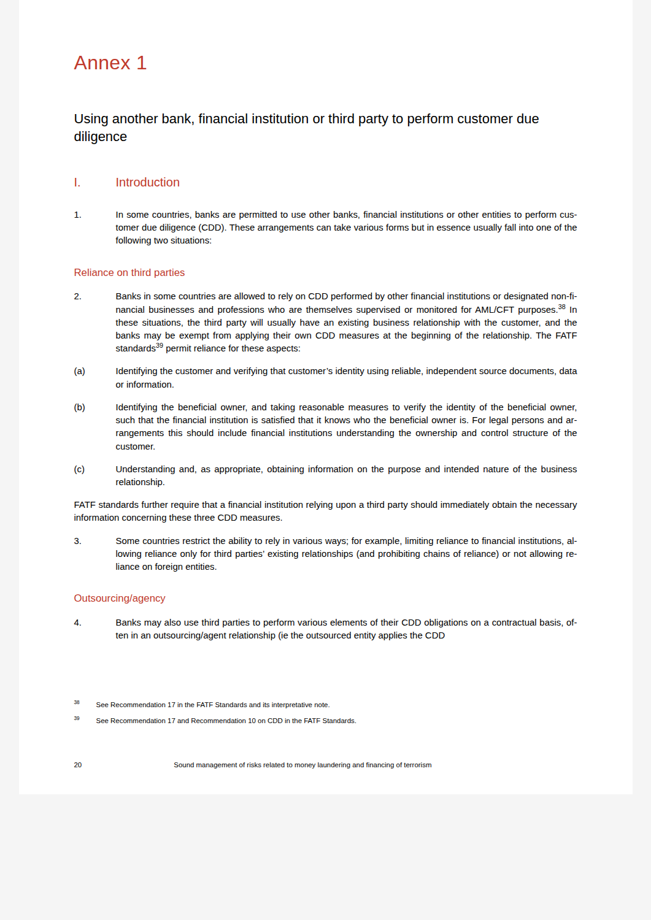Annex 1
Using another bank, financial institution or third party to perform customer due diligence
I. Introduction
1.
In some countries, banks are permitted to use other banks, financial institutions or other entities to perform customer due diligence (CDD). These arrangements can take various forms but in essence usually fall into one of the following two situations:
Reliance on third parties
2.
Banks in some countries are allowed to rely on CDD performed by other financial institutions or designated non-financial businesses and professions who are themselves supervised or monitored for AML/CFT purposes.38 In these situations, the third party will usually have an existing business relationship with the customer, and the banks may be exempt from applying their own CDD measures at the beginning of the relationship. The FATF standards39 permit reliance for these aspects:
(a)
Identifying the customer and verifying that customer’s identity using reliable, independent source documents, data or information.
(b)
Identifying the beneficial owner, and taking reasonable measures to verify the identity of the beneficial owner, such that the financial institution is satisfied that it knows who the beneficial owner is. For legal persons and arrangements this should include financial institutions understanding the ownership and control structure of the customer.
(c)
Understanding and, as appropriate, obtaining information on the purpose and intended nature of the business relationship.
FATF standards further require that a financial institution relying upon a third party should immediately obtain the necessary information concerning these three CDD measures.
3.
Some countries restrict the ability to rely in various ways; for example, limiting reliance to financial institutions, allowing reliance only for third parties’ existing relationships (and prohibiting chains of reliance) or not allowing reliance on foreign entities.
Outsourcing/agency
4.
Banks may also use third parties to perform various elements of their CDD obligations on a contractual basis, often in an outsourcing/agent relationship (ie the outsourced entity applies the CDD
38
See Recommendation 17 in the FATF Standards and its interpretative note.
39
See Recommendation 17 and Recommendation 10 on CDD in the FATF Standards.
20
Sound management of risks related to money laundering and financing of terrorism